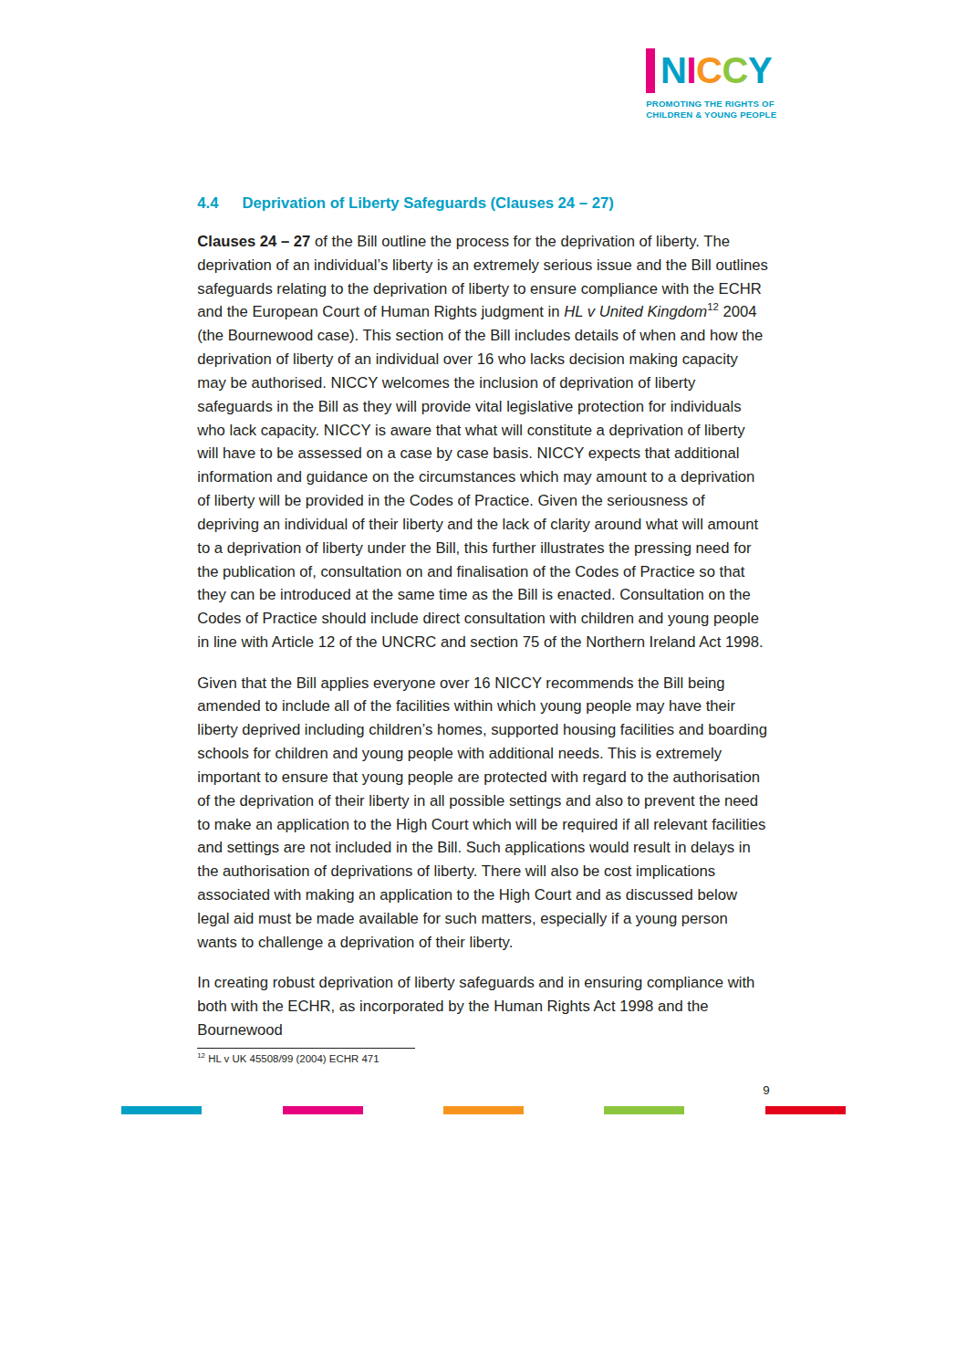NICCY
Promoting the rights of
children & young people
4.4 Deprivation of Liberty Safeguards (Clauses 24 – 27)
Clauses 24 – 27 of the Bill outline the process for the deprivation of liberty. The deprivation of an individual’s liberty is an extremely serious issue and the Bill outlines safeguards relating to the deprivation of liberty to ensure compliance with the ECHR and the European Court of Human Rights judgment in HL v United Kingdom12 2004 (the Bournewood case). This section of the Bill includes details of when and how the deprivation of liberty of an individual over 16 who lacks decision making capacity may be authorised. NICCY welcomes the inclusion of deprivation of liberty safeguards in the Bill as they will provide vital legislative protection for individuals who lack capacity. NICCY is aware that what will constitute a deprivation of liberty will have to be assessed on a case by case basis. NICCY expects that additional information and guidance on the circumstances which may amount to a deprivation of liberty will be provided in the Codes of Practice. Given the seriousness of depriving an individual of their liberty and the lack of clarity around what will amount to a deprivation of liberty under the Bill, this further illustrates the pressing need for the publication of, consultation on and finalisation of the Codes of Practice so that they can be introduced at the same time as the Bill is enacted. Consultation on the Codes of Practice should include direct consultation with children and young people in line with Article 12 of the UNCRC and section 75 of the Northern Ireland Act 1998.
Given that the Bill applies everyone over 16 NICCY recommends the Bill being amended to include all of the facilities within which young people may have their liberty deprived including children’s homes, supported housing facilities and boarding schools for children and young people with additional needs. This is extremely important to ensure that young people are protected with regard to the authorisation of the deprivation of their liberty in all possible settings and also to prevent the need to make an application to the High Court which will be required if all relevant facilities and settings are not included in the Bill. Such applications would result in delays in the authorisation of deprivations of liberty. There will also be cost implications associated with making an application to the High Court and as discussed below legal aid must be made available for such matters, especially if a young person wants to challenge a deprivation of their liberty.
In creating robust deprivation of liberty safeguards and in ensuring compliance with both with the ECHR, as incorporated by the Human Rights Act 1998 and the Bournewood
12 HL v UK 45508/99 (2004) ECHR 471
9